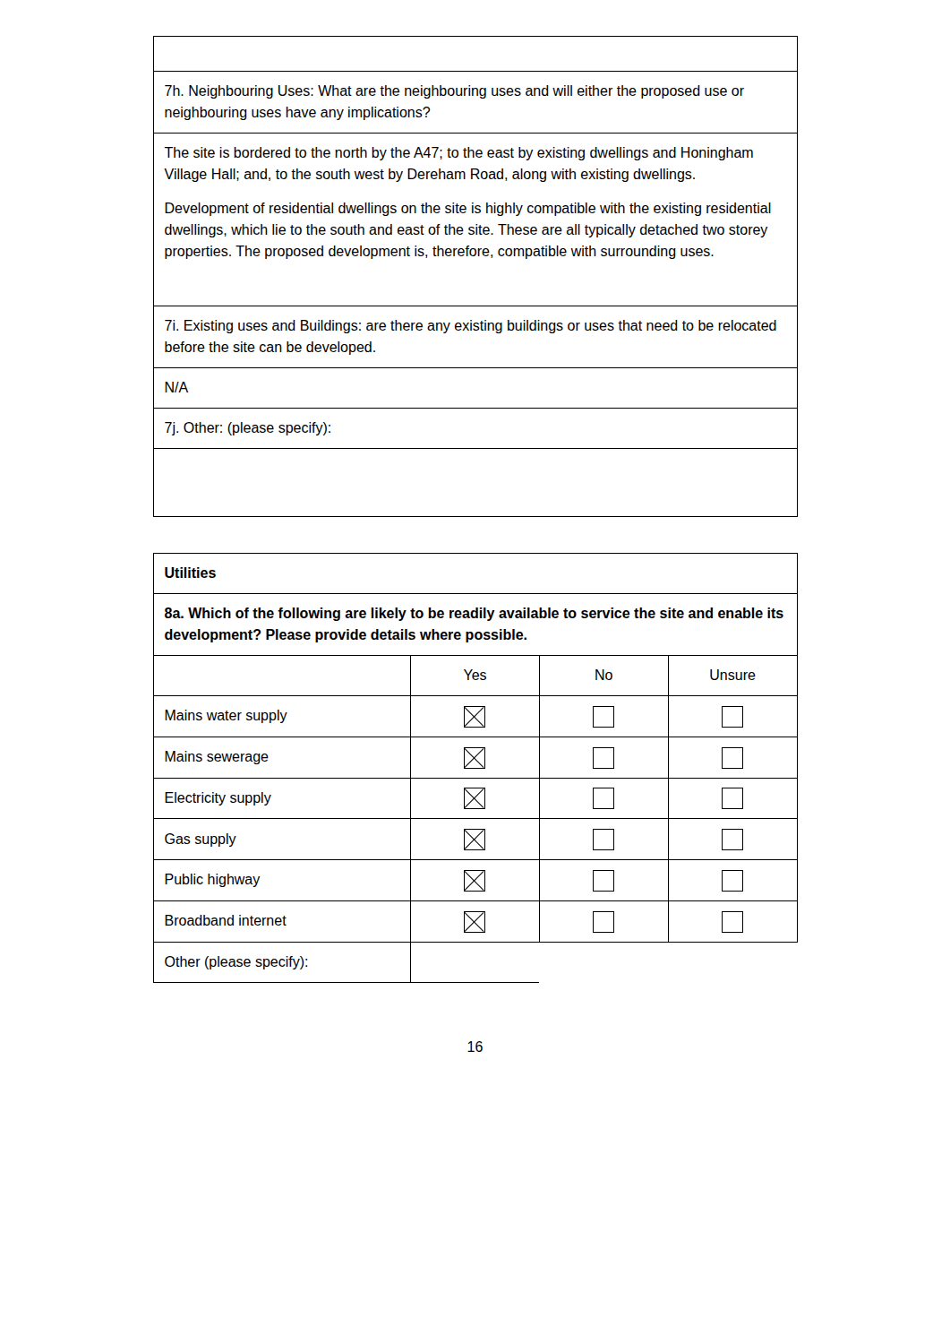| 7h. Neighbouring Uses: What are the neighbouring uses and will either the proposed use or neighbouring uses have any implications? |
| The site is bordered to the north by the A47; to the east by existing dwellings and Honingham Village Hall; and, to the south west by Dereham Road, along with existing dwellings. Development of residential dwellings on the site is highly compatible with the existing residential dwellings, which lie to the south and east of the site. These are all typically detached two storey properties. The proposed development is, therefore, compatible with surrounding uses. |
| 7i. Existing uses and Buildings: are there any existing buildings or uses that need to be relocated before the site can be developed. |
| N/A |
| 7j. Other: (please specify): |
| Utilities |
| 8a. Which of the following are likely to be readily available to service the site and enable its development? Please provide details where possible. |
| | Yes | No | Unsure |
| Mains water supply | | | |
| Mains sewerage | | | |
| Electricity supply | | | |
| Gas supply | | | |
| Public highway | | | |
| Broadband internet | | | |
| Other (please specify): | | | |
16